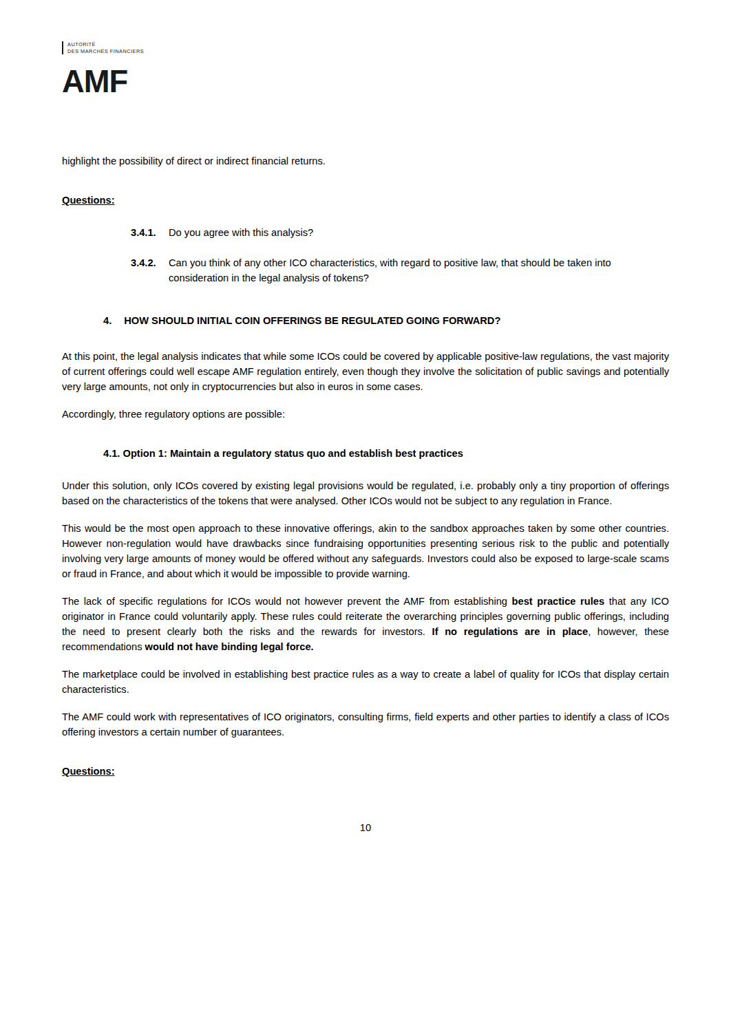AUTORITÉ
DES MARCHÉS FINANCIERS
AMF
highlight the possibility of direct or indirect financial returns.
Questions:
3.4.1. Do you agree with this analysis?
3.4.2. Can you think of any other ICO characteristics, with regard to positive law, that should be taken into consideration in the legal analysis of tokens?
4. HOW SHOULD INITIAL COIN OFFERINGS BE REGULATED GOING FORWARD?
At this point, the legal analysis indicates that while some ICOs could be covered by applicable positive-law regulations, the vast majority of current offerings could well escape AMF regulation entirely, even though they involve the solicitation of public savings and potentially very large amounts, not only in cryptocurrencies but also in euros in some cases.
Accordingly, three regulatory options are possible:
4.1. Option 1: Maintain a regulatory status quo and establish best practices
Under this solution, only ICOs covered by existing legal provisions would be regulated, i.e. probably only a tiny proportion of offerings based on the characteristics of the tokens that were analysed. Other ICOs would not be subject to any regulation in France.
This would be the most open approach to these innovative offerings, akin to the sandbox approaches taken by some other countries. However non-regulation would have drawbacks since fundraising opportunities presenting serious risk to the public and potentially involving very large amounts of money would be offered without any safeguards. Investors could also be exposed to large-scale scams or fraud in France, and about which it would be impossible to provide warning.
The lack of specific regulations for ICOs would not however prevent the AMF from establishing best practice rules that any ICO originator in France could voluntarily apply. These rules could reiterate the overarching principles governing public offerings, including the need to present clearly both the risks and the rewards for investors. If no regulations are in place, however, these recommendations would not have binding legal force.
The marketplace could be involved in establishing best practice rules as a way to create a label of quality for ICOs that display certain characteristics.
The AMF could work with representatives of ICO originators, consulting firms, field experts and other parties to identify a class of ICOs offering investors a certain number of guarantees.
Questions:
10